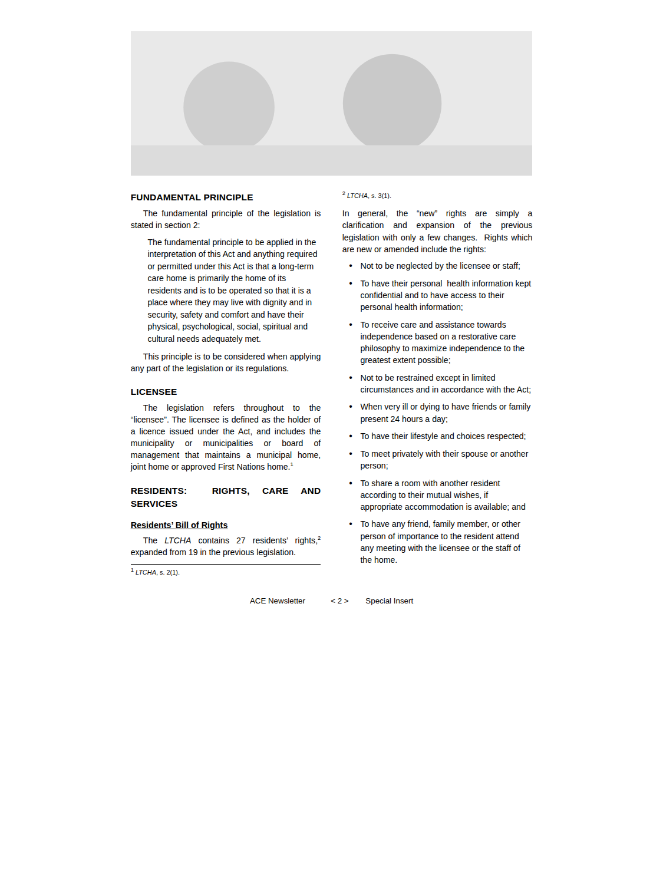FUNDAMENTAL PRINCIPLE
The fundamental principle of the legislation is stated in section 2:
The fundamental principle to be applied in the interpretation of this Act and anything required or permitted under this Act is that a long-term care home is primarily the home of its residents and is to be operated so that it is a place where they may live with dignity and in security, safety and comfort and have their physical, psychological, social, spiritual and cultural needs adequately met.
This principle is to be considered when applying any part of the legislation or its regulations.
LICENSEE
The legislation refers throughout to the “licensee”. The licensee is defined as the holder of a licence issued under the Act, and includes the municipality or municipalities or board of management that maintains a municipal home, joint home or approved First Nations home.1
RESIDENTS: RIGHTS, CARE AND SERVICES
Residents’ Bill of Rights
The LTCHA contains 27 residents’ rights,2 expanded from 19 in the previous legislation.
1 LTCHA, s. 2(1).
2 LTCHA, s. 3(1).
In general, the “new” rights are simply a clarification and expansion of the previous legislation with only a few changes. Rights which are new or amended include the rights:
Not to be neglected by the licensee or staff;
To have their personal health information kept confidential and to have access to their personal health information;
To receive care and assistance towards independence based on a restorative care philosophy to maximize independence to the greatest extent possible;
Not to be restrained except in limited circumstances and in accordance with the Act;
When very ill or dying to have friends or family present 24 hours a day;
To have their lifestyle and choices respected;
To meet privately with their spouse or another person;
To share a room with another resident according to their mutual wishes, if appropriate accommodation is available; and
To have any friend, family member, or other person of importance to the resident attend any meeting with the licensee or the staff of the home.
ACE Newsletter < 2 > Special Insert